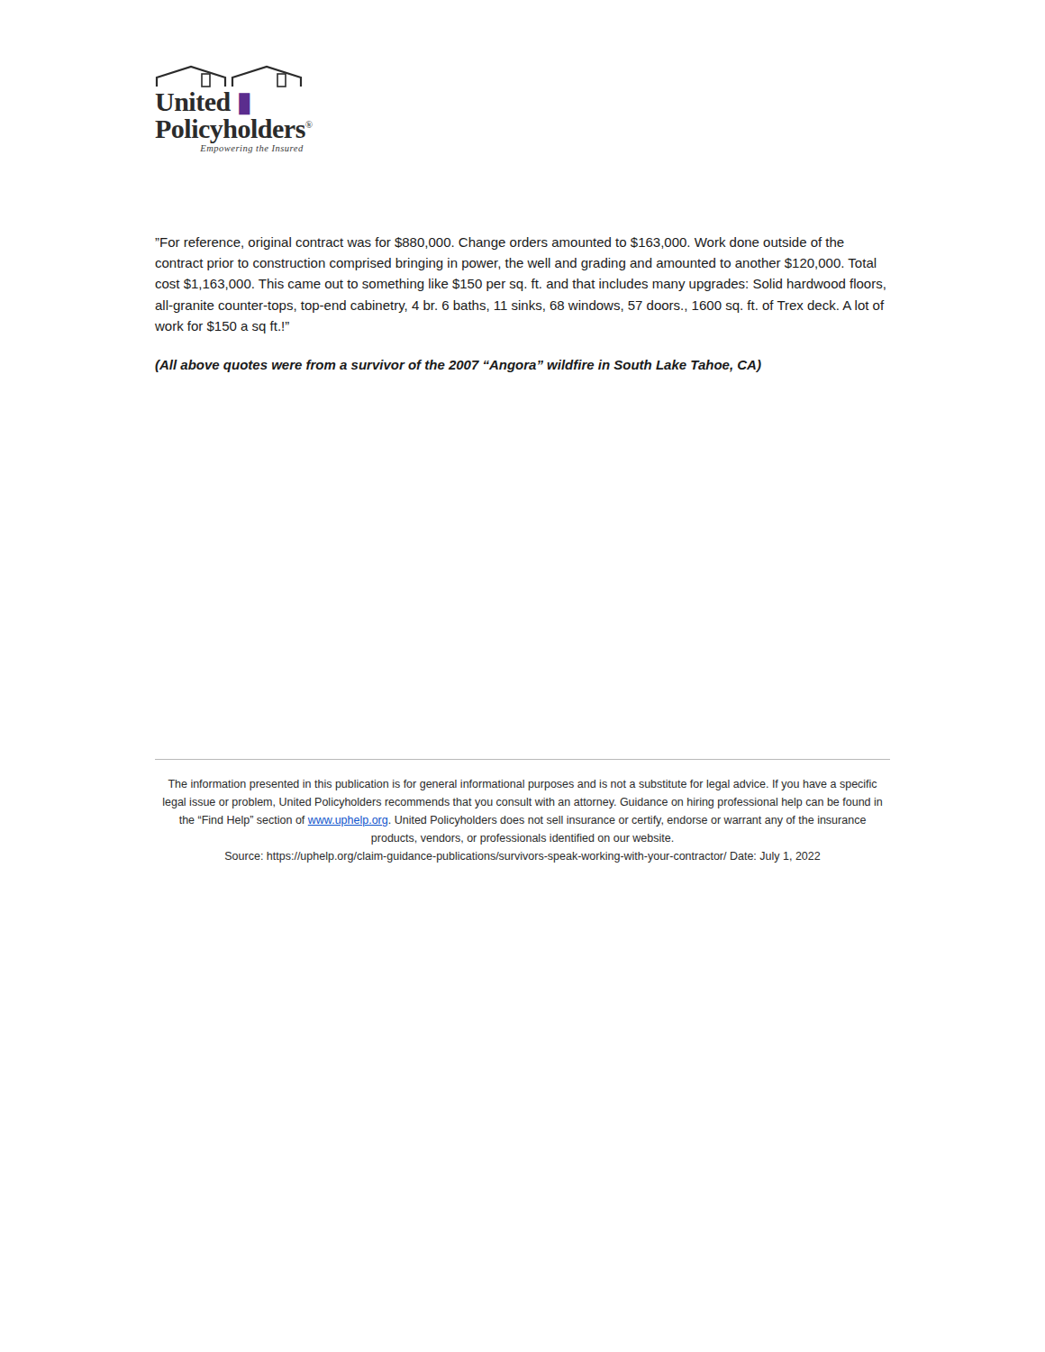United ▮
Policyholders®
Empowering the Insured
”For reference, original contract was for $880,000. Change orders amounted to $163,000. Work done outside of the contract prior to construction comprised bringing in power, the well and grading and amounted to another $120,000. Total cost $1,163,000. This came out to something like $150 per sq. ft. and that includes many upgrades: Solid hardwood floors, all-granite counter-tops, top-end cabinetry, 4 br. 6 baths, 11 sinks, 68 windows, 57 doors., 1600 sq. ft. of Trex deck. A lot of work for $150 a sq ft.!”
(All above quotes were from a survivor of the 2007 “Angora” wildfire in South Lake Tahoe, CA)
The information presented in this publication is for general informational purposes and is not a substitute for legal advice. If you have a specific legal issue or problem, United Policyholders recommends that you consult with an attorney. Guidance on hiring professional help can be found in the “Find Help” section of www.uphelp.org. United Policyholders does not sell insurance or certify, endorse or warrant any of the insurance products, vendors, or professionals identified on our website.
Source: https://uphelp.org/claim-guidance-publications/survivors-speak-working-with-your-contractor/ Date: July 1, 2022